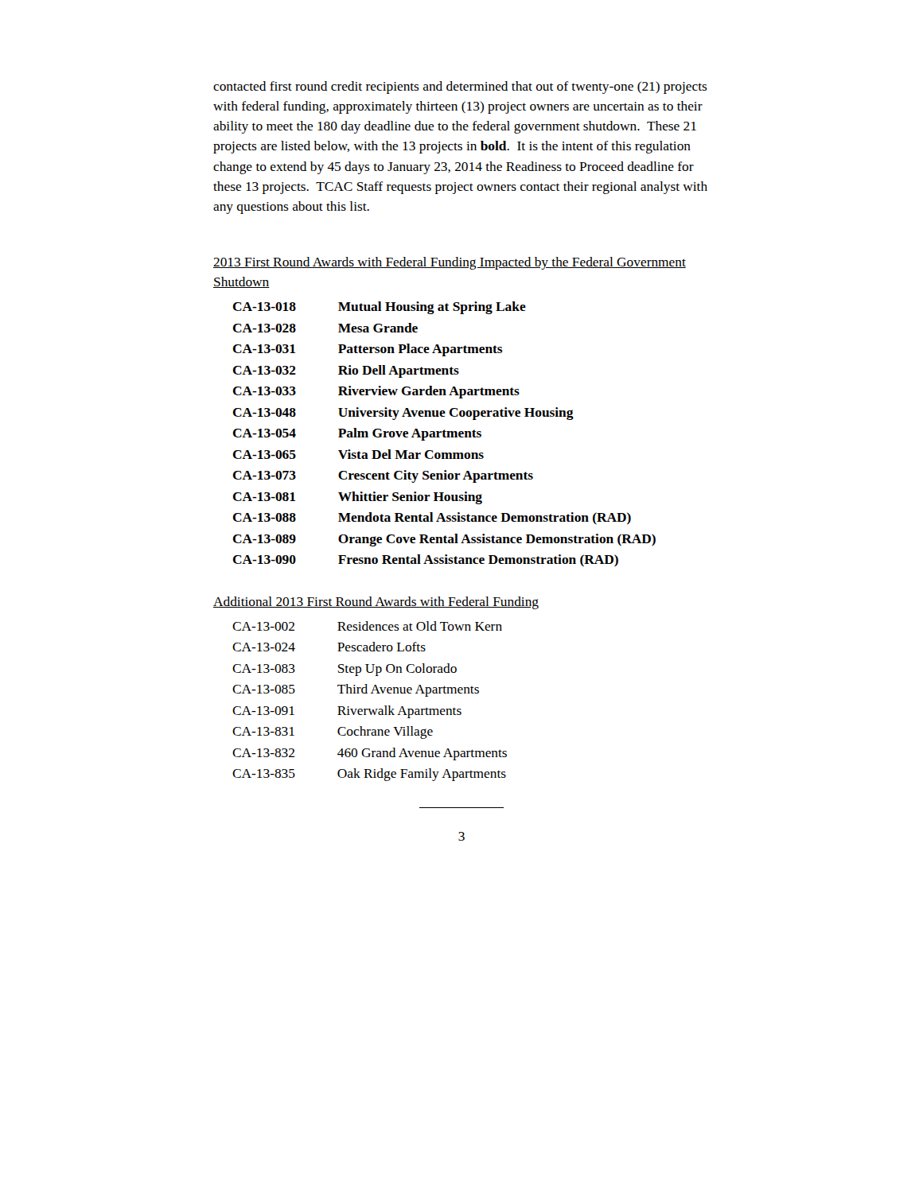contacted first round credit recipients and determined that out of twenty-one (21) projects with federal funding, approximately thirteen (13) project owners are uncertain as to their ability to meet the 180 day deadline due to the federal government shutdown. These 21 projects are listed below, with the 13 projects in bold. It is the intent of this regulation change to extend by 45 days to January 23, 2014 the Readiness to Proceed deadline for these 13 projects. TCAC Staff requests project owners contact their regional analyst with any questions about this list.
2013 First Round Awards with Federal Funding Impacted by the Federal Government Shutdown
| CA-13-018 | Mutual Housing at Spring Lake |
| CA-13-028 | Mesa Grande |
| CA-13-031 | Patterson Place Apartments |
| CA-13-032 | Rio Dell Apartments |
| CA-13-033 | Riverview Garden Apartments |
| CA-13-048 | University Avenue Cooperative Housing |
| CA-13-054 | Palm Grove Apartments |
| CA-13-065 | Vista Del Mar Commons |
| CA-13-073 | Crescent City Senior Apartments |
| CA-13-081 | Whittier Senior Housing |
| CA-13-088 | Mendota Rental Assistance Demonstration (RAD) |
| CA-13-089 | Orange Cove Rental Assistance Demonstration (RAD) |
| CA-13-090 | Fresno Rental Assistance Demonstration (RAD) |
Additional 2013 First Round Awards with Federal Funding
| CA-13-002 | Residences at Old Town Kern |
| CA-13-024 | Pescadero Lofts |
| CA-13-083 | Step Up On Colorado |
| CA-13-085 | Third Avenue Apartments |
| CA-13-091 | Riverwalk Apartments |
| CA-13-831 | Cochrane Village |
| CA-13-832 | 460 Grand Avenue Apartments |
| CA-13-835 | Oak Ridge Family Apartments |
3